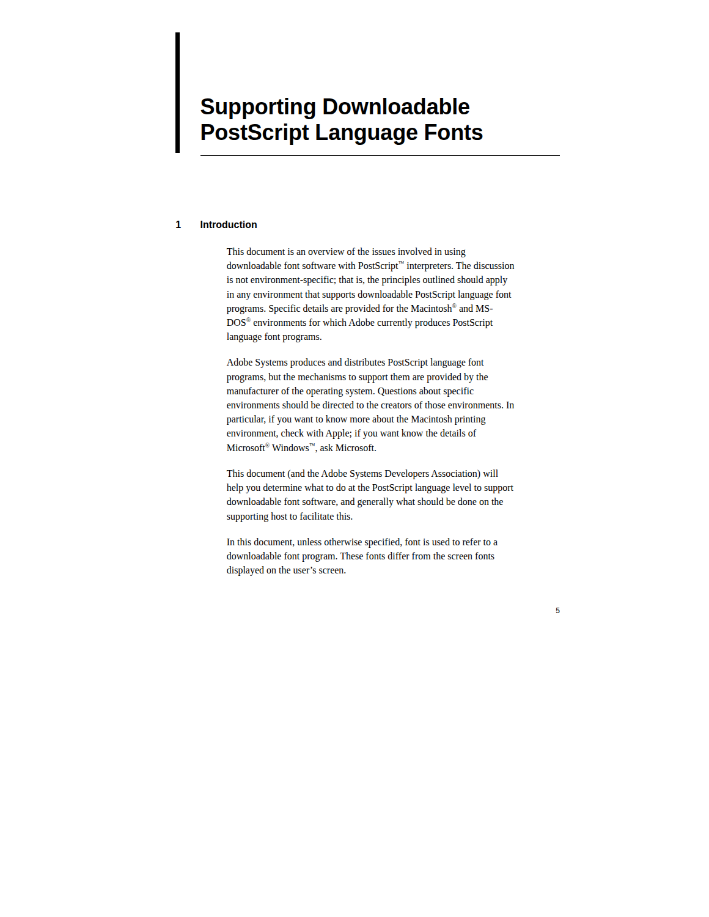Supporting Downloadable
PostScript Language Fonts
1 Introduction
This document is an overview of the issues involved in using downloadable font software with PostScript™ interpreters. The discussion is not environment-specific; that is, the principles outlined should apply in any environment that supports downloadable PostScript language font programs. Specific details are provided for the Macintosh® and MS-DOS® environments for which Adobe currently produces PostScript language font programs.
Adobe Systems produces and distributes PostScript language font programs, but the mechanisms to support them are provided by the manufacturer of the operating system. Questions about specific environments should be directed to the creators of those environments. In particular, if you want to know more about the Macintosh printing environment, check with Apple; if you want know the details of Microsoft® Windows™, ask Microsoft.
This document (and the Adobe Systems Developers Association) will help you determine what to do at the PostScript language level to support downloadable font software, and generally what should be done on the supporting host to facilitate this.
In this document, unless otherwise specified, font is used to refer to a downloadable font program. These fonts differ from the screen fonts displayed on the user’s screen.
5